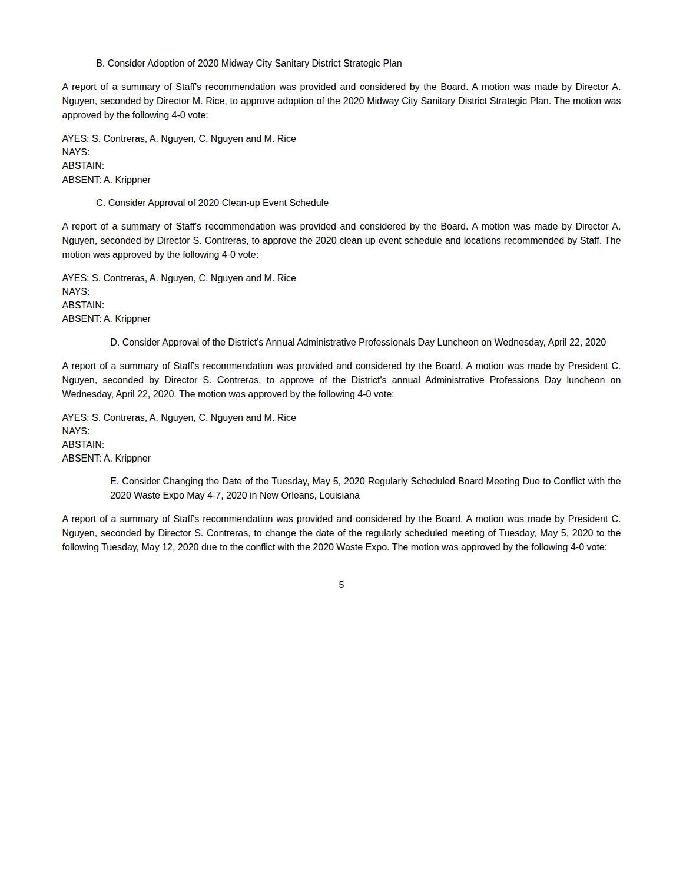B. Consider Adoption of 2020 Midway City Sanitary District Strategic Plan
A report of a summary of Staff's recommendation was provided and considered by the Board. A motion was made by Director A. Nguyen, seconded by Director M. Rice, to approve adoption of the 2020 Midway City Sanitary District Strategic Plan. The motion was approved by the following 4-0 vote:
AYES: S. Contreras, A. Nguyen, C. Nguyen and M. Rice
NAYS:
ABSTAIN:
ABSENT: A. Krippner
C. Consider Approval of 2020 Clean-up Event Schedule
A report of a summary of Staff's recommendation was provided and considered by the Board. A motion was made by Director A. Nguyen, seconded by Director S. Contreras, to approve the 2020 clean up event schedule and locations recommended by Staff. The motion was approved by the following 4-0 vote:
AYES: S. Contreras, A. Nguyen, C. Nguyen and M. Rice
NAYS:
ABSTAIN:
ABSENT: A. Krippner
D. Consider Approval of the District's Annual Administrative Professionals Day Luncheon on Wednesday, April 22, 2020
A report of a summary of Staff's recommendation was provided and considered by the Board. A motion was made by President C. Nguyen, seconded by Director S. Contreras, to approve of the District's annual Administrative Professions Day luncheon on Wednesday, April 22, 2020. The motion was approved by the following 4-0 vote:
AYES: S. Contreras, A. Nguyen, C. Nguyen and M. Rice
NAYS:
ABSTAIN:
ABSENT: A. Krippner
E. Consider Changing the Date of the Tuesday, May 5, 2020 Regularly Scheduled Board Meeting Due to Conflict with the 2020 Waste Expo May 4-7, 2020 in New Orleans, Louisiana
A report of a summary of Staff's recommendation was provided and considered by the Board. A motion was made by President C. Nguyen, seconded by Director S. Contreras, to change the date of the regularly scheduled meeting of Tuesday, May 5, 2020 to the following Tuesday, May 12, 2020 due to the conflict with the 2020 Waste Expo. The motion was approved by the following 4-0 vote:
5